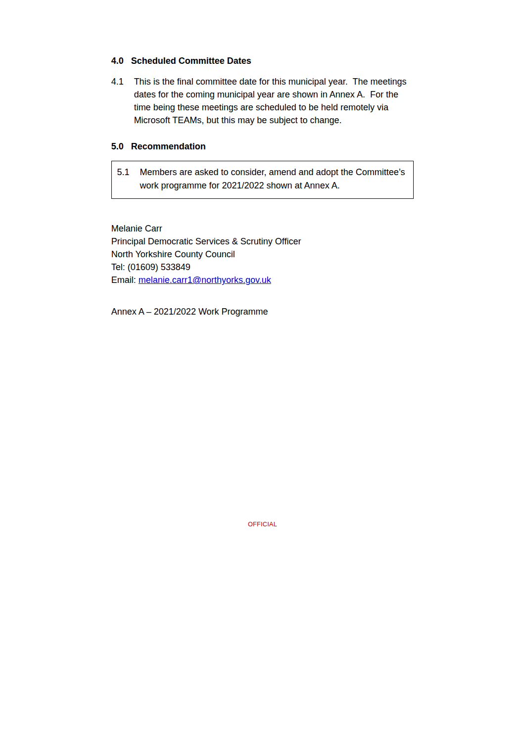4.0 Scheduled Committee Dates
4.1
This is the final committee date for this municipal year. The meetings dates for the coming municipal year are shown in Annex A. For the time being these meetings are scheduled to be held remotely via Microsoft TEAMs, but this may be subject to change.
5.0 Recommendation
5.1
Members are asked to consider, amend and adopt the Committee’s work programme for 2021/2022 shown at Annex A.
Melanie Carr
Principal Democratic Services & Scrutiny Officer
North Yorkshire County Council
Tel: (01609) 533849
Email: melanie.carr1@northyorks.gov.uk
Annex A – 2021/2022 Work Programme
OFFICIAL